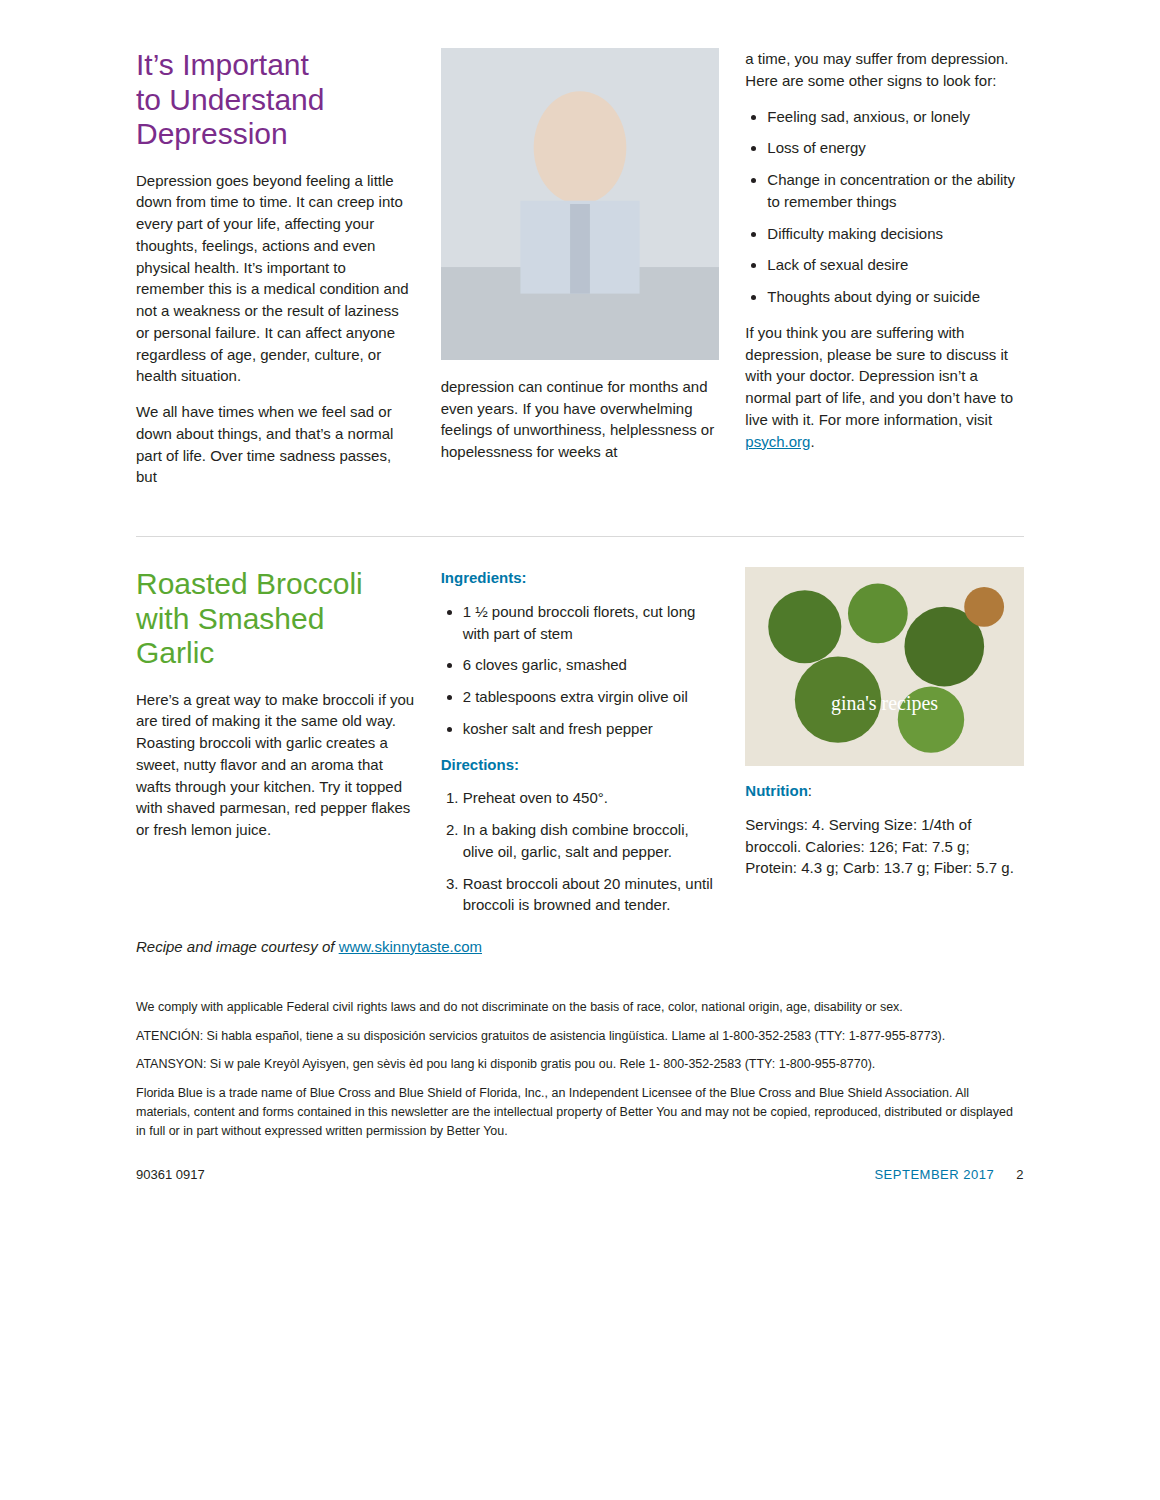It’s Important
to Understand
Depression
Depression goes beyond feeling a little down from time to time. It can creep into every part of your life, affecting your thoughts, feelings, actions and even physical health. It’s important to remember this is a medical condition and not a weakness or the result of laziness or personal failure. It can affect anyone regardless of age, gender, culture, or health situation.
We all have times when we feel sad or down about things, and that’s a normal part of life. Over time sadness passes, but
depression can continue for months and even years. If you have overwhelming feelings of unworthiness, helplessness or hopelessness for weeks at
a time, you may suffer from depression. Here are some other signs to look for:
Feeling sad, anxious, or lonely
Loss of energy
Change in concentration or the ability to remember things
Difficulty making decisions
Lack of sexual desire
Thoughts about dying or suicide
If you think you are suffering with depression, please be sure to discuss it with your doctor. Depression isn’t a normal part of life, and you don’t have to live with it. For more information, visit psych.org.
Roasted Broccoli
with Smashed
Garlic
Here’s a great way to make broccoli if you are tired of making it the same old way. Roasting broccoli with garlic creates a sweet, nutty flavor and an aroma that wafts through your kitchen. Try it topped with shaved parmesan, red pepper flakes or fresh lemon juice.
Ingredients:
1 ½ pound broccoli florets, cut long with part of stem
6 cloves garlic, smashed
2 tablespoons extra virgin olive oil
kosher salt and fresh pepper
Directions:
Preheat oven to 450°.
In a baking dish combine broccoli, olive oil, garlic, salt and pepper.
Roast broccoli about 20 minutes, until broccoli is browned and tender.
Nutrition:
Servings: 4. Serving Size: 1/4th of broccoli. Calories: 126; Fat: 7.5 g; Protein: 4.3 g; Carb: 13.7 g; Fiber: 5.7 g.
Recipe and image courtesy of www.skinnytaste.com
We comply with applicable Federal civil rights laws and do not discriminate on the basis of race, color, national origin, age, disability or sex.
ATENCIÓN: Si habla español, tiene a su disposición servicios gratuitos de asistencia lingüística. Llame al 1-800-352-2583 (TTY: 1-877-955-8773).
ATANSYON: Si w pale Kreyòl Ayisyen, gen sèvis èd pou lang ki disponib gratis pou ou. Rele 1- 800-352-2583 (TTY: 1-800-955-8770).
Florida Blue is a trade name of Blue Cross and Blue Shield of Florida, Inc., an Independent Licensee of the Blue Cross and Blue Shield Association. All materials, content and forms contained in this newsletter are the intellectual property of Better You and may not be copied, reproduced, distributed or displayed in full or in part without expressed written permission by Better You.
90361 0917
SEPTEMBER 2017 2